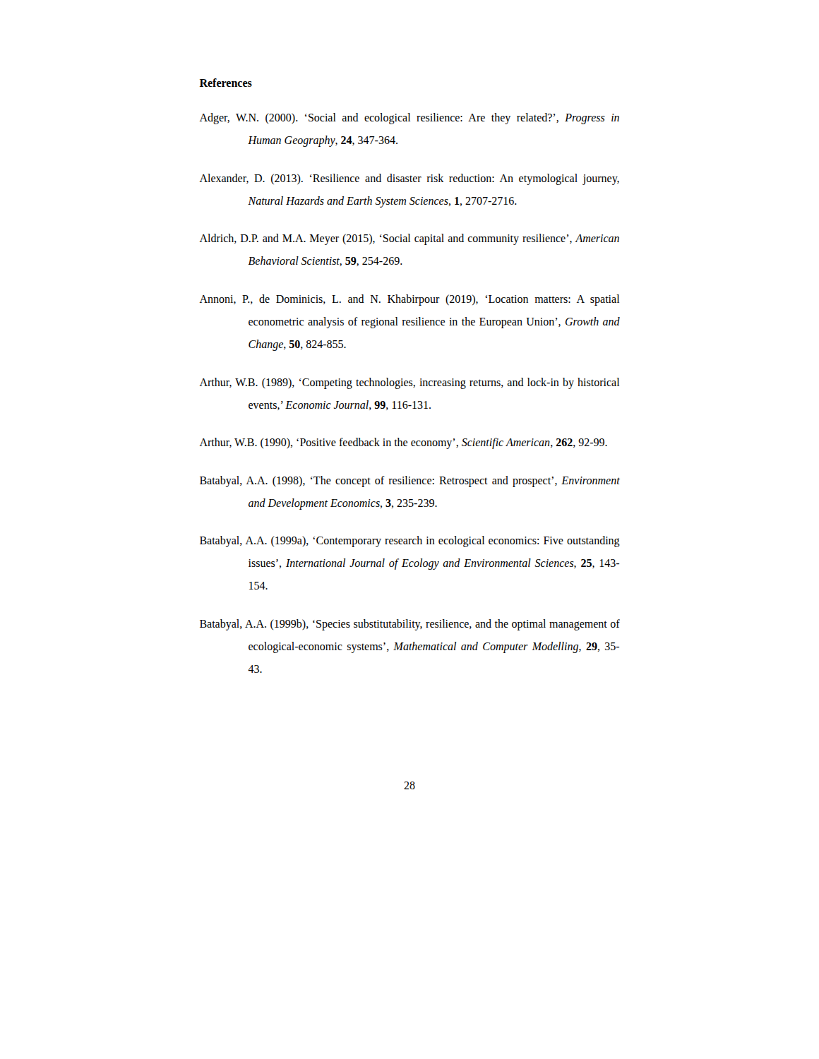References
Adger, W.N. (2000). ‘Social and ecological resilience: Are they related?’, Progress in Human Geography, 24, 347-364.
Alexander, D. (2013). ‘Resilience and disaster risk reduction: An etymological journey, Natural Hazards and Earth System Sciences, 1, 2707-2716.
Aldrich, D.P. and M.A. Meyer (2015), ‘Social capital and community resilience’, American Behavioral Scientist, 59, 254-269.
Annoni, P., de Dominicis, L. and N. Khabirpour (2019), ‘Location matters: A spatial econometric analysis of regional resilience in the European Union’, Growth and Change, 50, 824-855.
Arthur, W.B. (1989), ‘Competing technologies, increasing returns, and lock-in by historical events,’ Economic Journal, 99, 116-131.
Arthur, W.B. (1990), ‘Positive feedback in the economy’, Scientific American, 262, 92-99.
Batabyal, A.A. (1998), ‘The concept of resilience: Retrospect and prospect’, Environment and Development Economics, 3, 235-239.
Batabyal, A.A. (1999a), ‘Contemporary research in ecological economics: Five outstanding issues’, International Journal of Ecology and Environmental Sciences, 25, 143-154.
Batabyal, A.A. (1999b), ‘Species substitutability, resilience, and the optimal management of ecological-economic systems’, Mathematical and Computer Modelling, 29, 35-43.
28